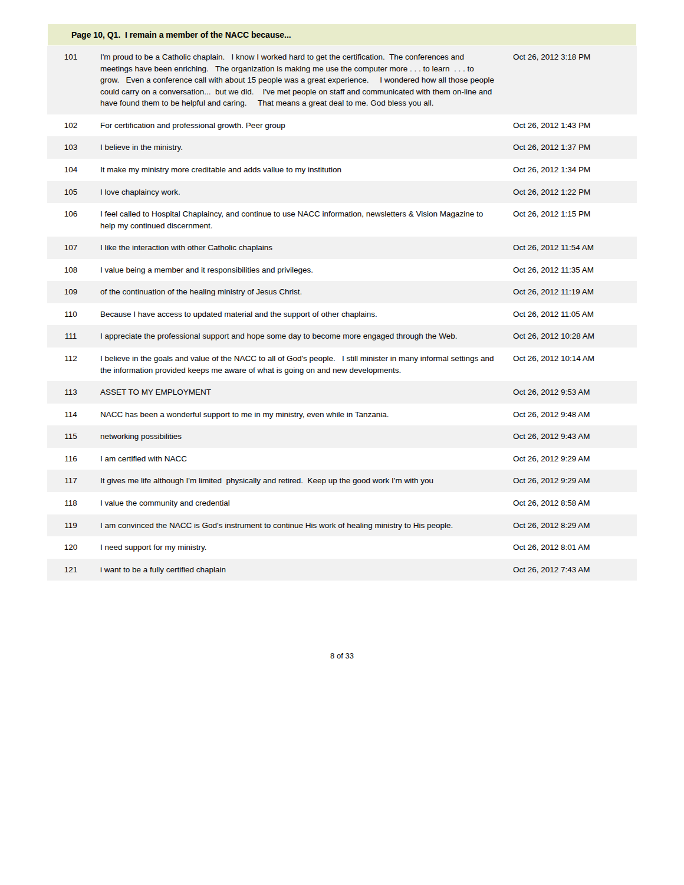Page 10, Q1. I remain a member of the NACC because...
| 101 | I'm proud to be a Catholic chaplain. I know I worked hard to get the certification. The conferences and meetings have been enriching. The organization is making me use the computer more . . . to learn . . . to grow. Even a conference call with about 15 people was a great experience. I wondered how all those people could carry on a conversation... but we did. I've met people on staff and communicated with them on-line and have found them to be helpful and caring. That means a great deal to me. God bless you all. | Oct 26, 2012 3:18 PM |
| 102 | For certification and professional growth. Peer group | Oct 26, 2012 1:43 PM |
| 103 | I believe in the ministry. | Oct 26, 2012 1:37 PM |
| 104 | It make my ministry more creditable and adds vallue to my institution | Oct 26, 2012 1:34 PM |
| 105 | I love chaplaincy work. | Oct 26, 2012 1:22 PM |
| 106 | I feel called to Hospital Chaplaincy, and continue to use NACC information, newsletters & Vision Magazine to help my continued discernment. | Oct 26, 2012 1:15 PM |
| 107 | I like the interaction with other Catholic chaplains | Oct 26, 2012 11:54 AM |
| 108 | I value being a member and it responsibilities and privileges. | Oct 26, 2012 11:35 AM |
| 109 | of the continuation of the healing ministry of Jesus Christ. | Oct 26, 2012 11:19 AM |
| 110 | Because I have access to updated material and the support of other chaplains. | Oct 26, 2012 11:05 AM |
| 111 | I appreciate the professional support and hope some day to become more engaged through the Web. | Oct 26, 2012 10:28 AM |
| 112 | I believe in the goals and value of the NACC to all of God's people. I still minister in many informal settings and the information provided keeps me aware of what is going on and new developments. | Oct 26, 2012 10:14 AM |
| 113 | ASSET TO MY EMPLOYMENT | Oct 26, 2012 9:53 AM |
| 114 | NACC has been a wonderful support to me in my ministry, even while in Tanzania. | Oct 26, 2012 9:48 AM |
| 115 | networking possibilities | Oct 26, 2012 9:43 AM |
| 116 | I am certified with NACC | Oct 26, 2012 9:29 AM |
| 117 | It gives me life although I'm limited physically and retired. Keep up the good work I'm with you | Oct 26, 2012 9:29 AM |
| 118 | I value the community and credential | Oct 26, 2012 8:58 AM |
| 119 | I am convinced the NACC is God's instrument to continue His work of healing ministry to His people. | Oct 26, 2012 8:29 AM |
| 120 | I need support for my ministry. | Oct 26, 2012 8:01 AM |
| 121 | i want to be a fully certified chaplain | Oct 26, 2012 7:43 AM |
8 of 33